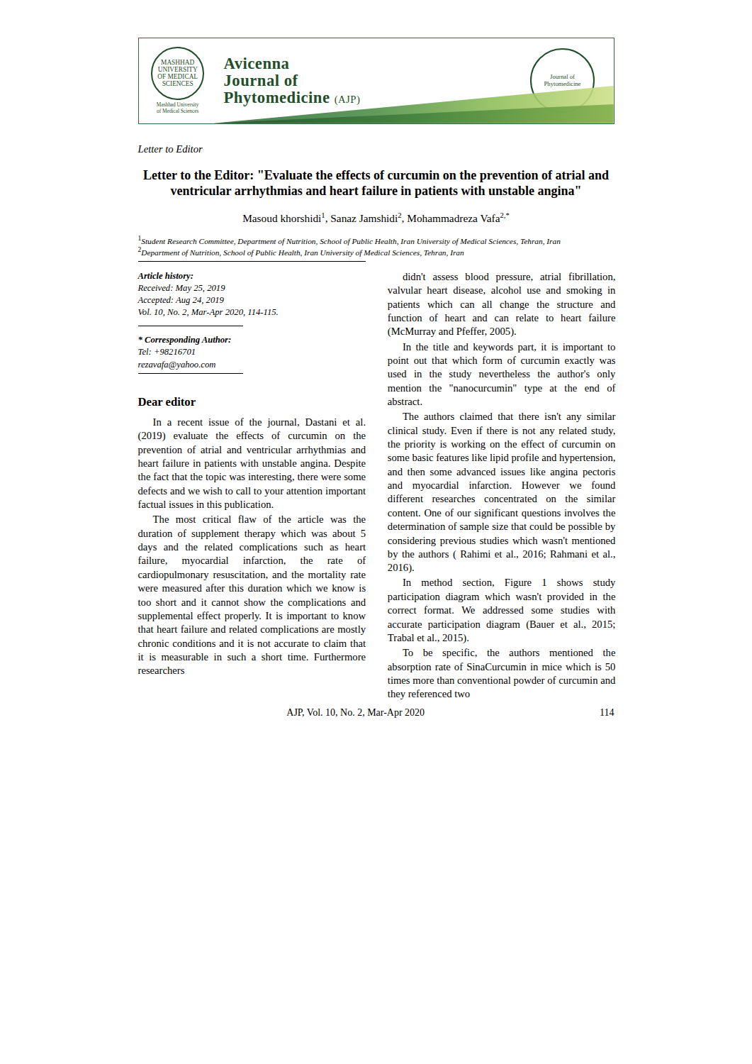MASHHAD
UNIVERSITY
OF MEDICAL
SCIENCES
Mashhad University
of Medical Sciences
Avicenna
Journal of
Phytomedicine (AJP)
Journal of
Phytomedicine
Letter to Editor
Letter to the Editor: "Evaluate the effects of curcumin on the prevention of atrial and ventricular arrhythmias and heart failure in patients with unstable angina"
Masoud khorshidi1, Sanaz Jamshidi2, Mohammadreza Vafa2,*
1Student Research Committee, Department of Nutrition, School of Public Health, Iran University of Medical Sciences, Tehran, Iran
2Department of Nutrition, School of Public Health, Iran University of Medical Sciences, Tehran, Iran
Article history:
Received: May 25, 2019
Accepted: Aug 24, 2019
Vol. 10, No. 2, Mar-Apr 2020, 114-115.
* Corresponding Author:
Tel: +98216701
rezavafa@yahoo.com
Dear editor
In a recent issue of the journal, Dastani et al. (2019) evaluate the effects of curcumin on the prevention of atrial and ventricular arrhythmias and heart failure in patients with unstable angina. Despite the fact that the topic was interesting, there were some defects and we wish to call to your attention important factual issues in this publication.
The most critical flaw of the article was the duration of supplement therapy which was about 5 days and the related complications such as heart failure, myocardial infarction, the rate of cardiopulmonary resuscitation, and the mortality rate were measured after this duration which we know is too short and it cannot show the complications and supplemental effect properly. It is important to know that heart failure and related complications are mostly chronic conditions and it is not accurate to claim that it is measurable in such a short time. Furthermore researchers
didn't assess blood pressure, atrial fibrillation, valvular heart disease, alcohol use and smoking in patients which can all change the structure and function of heart and can relate to heart failure (McMurray and Pfeffer, 2005).
In the title and keywords part, it is important to point out that which form of curcumin exactly was used in the study nevertheless the author's only mention the "nanocurcumin" type at the end of abstract.
The authors claimed that there isn't any similar clinical study. Even if there is not any related study, the priority is working on the effect of curcumin on some basic features like lipid profile and hypertension, and then some advanced issues like angina pectoris and myocardial infarction. However we found different researches concentrated on the similar content. One of our significant questions involves the determination of sample size that could be possible by considering previous studies which wasn't mentioned by the authors ( Rahimi et al., 2016; Rahmani et al., 2016).
In method section, Figure 1 shows study participation diagram which wasn't provided in the correct format. We addressed some studies with accurate participation diagram (Bauer et al., 2015; Trabal et al., 2015).
To be specific, the authors mentioned the absorption rate of SinaCurcumin in mice which is 50 times more than conventional powder of curcumin and they referenced two
AJP, Vol. 10, No. 2, Mar-Apr 2020
114